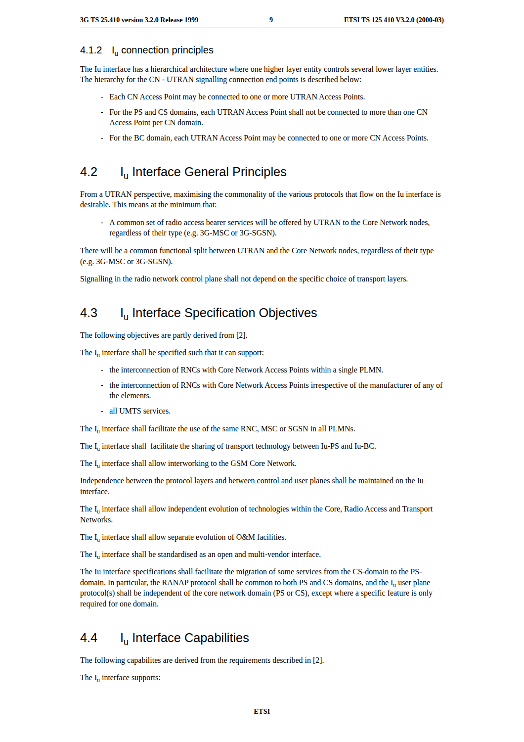3G TS 25.410 version 3.2.0 Release 1999
9
ETSI TS 125 410 V3.2.0 (2000-03)
4.1.2 Iu connection principles
The Iu interface has a hierarchical architecture where one higher layer entity controls several lower layer entities. The hierarchy for the CN - UTRAN signalling connection end points is described below:
Each CN Access Point may be connected to one or more UTRAN Access Points.
For the PS and CS domains, each UTRAN Access Point shall not be connected to more than one CN Access Point per CN domain.
For the BC domain, each UTRAN Access Point may be connected to one or more CN Access Points.
4.2 Iu Interface General Principles
From a UTRAN perspective, maximising the commonality of the various protocols that flow on the Iu interface is desirable. This means at the minimum that:
A common set of radio access bearer services will be offered by UTRAN to the Core Network nodes, regardless of their type (e.g. 3G-MSC or 3G-SGSN).
There will be a common functional split between UTRAN and the Core Network nodes, regardless of their type (e.g. 3G-MSC or 3G-SGSN).
Signalling in the radio network control plane shall not depend on the specific choice of transport layers.
4.3 Iu Interface Specification Objectives
The following objectives are partly derived from [2].
The Iu interface shall be specified such that it can support:
the interconnection of RNCs with Core Network Access Points within a single PLMN.
the interconnection of RNCs with Core Network Access Points irrespective of the manufacturer of any of the elements.
all UMTS services.
The Iu interface shall facilitate the use of the same RNC, MSC or SGSN in all PLMNs.
The Iu interface shall facilitate the sharing of transport technology between Iu-PS and Iu-BC.
The Iu interface shall allow interworking to the GSM Core Network.
Independence between the protocol layers and between control and user planes shall be maintained on the Iu interface.
The Iu interface shall allow independent evolution of technologies within the Core, Radio Access and Transport Networks.
The Iu interface shall allow separate evolution of O&M facilities.
The Iu interface shall be standardised as an open and multi-vendor interface.
The Iu interface specifications shall facilitate the migration of some services from the CS-domain to the PS-domain. In particular, the RANAP protocol shall be common to both PS and CS domains, and the Iu user plane protocol(s) shall be independent of the core network domain (PS or CS), except where a specific feature is only required for one domain.
4.4 Iu Interface Capabilities
The following capabilites are derived from the requirements described in [2].
The Iu interface supports:
ETSI